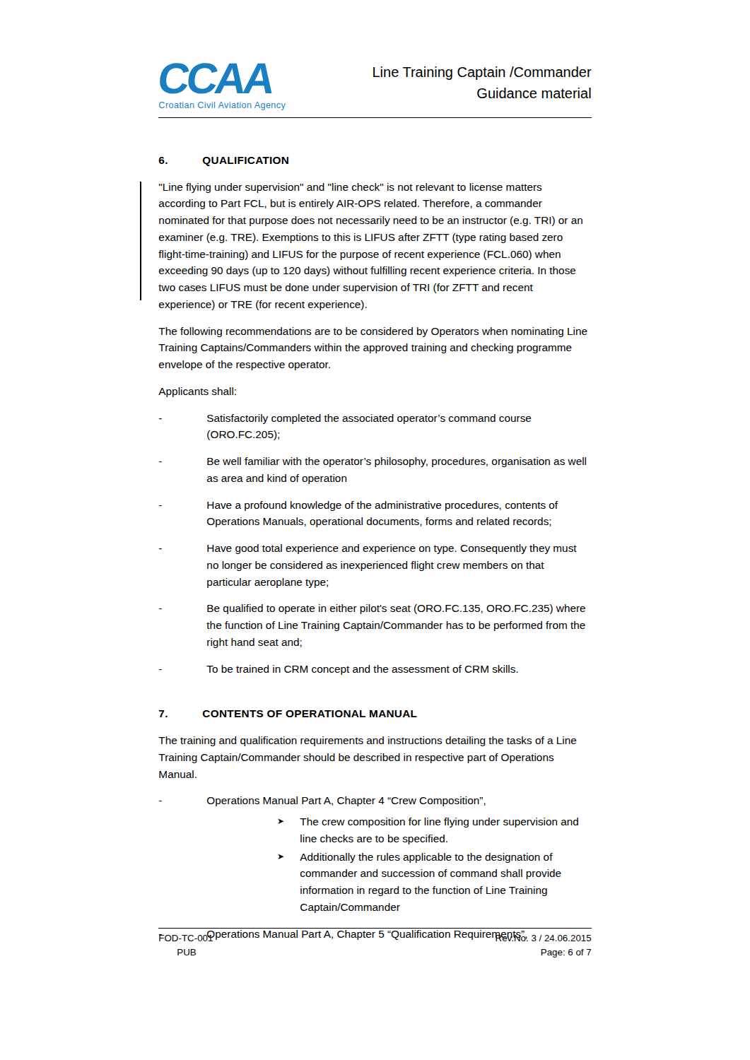CCAA
Croatian Civil Aviation Agency
Line Training Captain /Commander
Guidance material
6. QUALIFICATION
"Line flying under supervision" and "line check" is not relevant to license matters according to Part FCL, but is entirely AIR-OPS related. Therefore, a commander nominated for that purpose does not necessarily need to be an instructor (e.g. TRI) or an examiner (e.g. TRE). Exemptions to this is LIFUS after ZFTT (type rating based zero flight-time-training) and LIFUS for the purpose of recent experience (FCL.060) when exceeding 90 days (up to 120 days) without fulfilling recent experience criteria. In those two cases LIFUS must be done under supervision of TRI (for ZFTT and recent experience) or TRE (for recent experience).
The following recommendations are to be considered by Operators when nominating Line Training Captains/Commanders within the approved training and checking programme envelope of the respective operator.
Applicants shall:
Satisfactorily completed the associated operator’s command course (ORO.FC.205);
Be well familiar with the operator’s philosophy, procedures, organisation as well as area and kind of operation
Have a profound knowledge of the administrative procedures, contents of Operations Manuals, operational documents, forms and related records;
Have good total experience and experience on type. Consequently they must no longer be considered as inexperienced flight crew members on that particular aeroplane type;
Be qualified to operate in either pilot's seat (ORO.FC.135, ORO.FC.235) where the function of Line Training Captain/Commander has to be performed from the right hand seat and;
To be trained in CRM concept and the assessment of CRM skills.
7. CONTENTS OF OPERATIONAL MANUAL
The training and qualification requirements and instructions detailing the tasks of a Line Training Captain/Commander should be described in respective part of Operations Manual.
Operations Manual Part A, Chapter 4 “Crew Composition”,
The crew composition for line flying under supervision and line checks are to be specified.
Additionally the rules applicable to the designation of commander and succession of command shall provide information in regard to the function of Line Training Captain/Commander
Operations Manual Part A, Chapter 5 “Qualification Requirements”,
FOD-TC-001
PUB
Rev.No. 3 / 24.06.2015
Page: 6 of 7